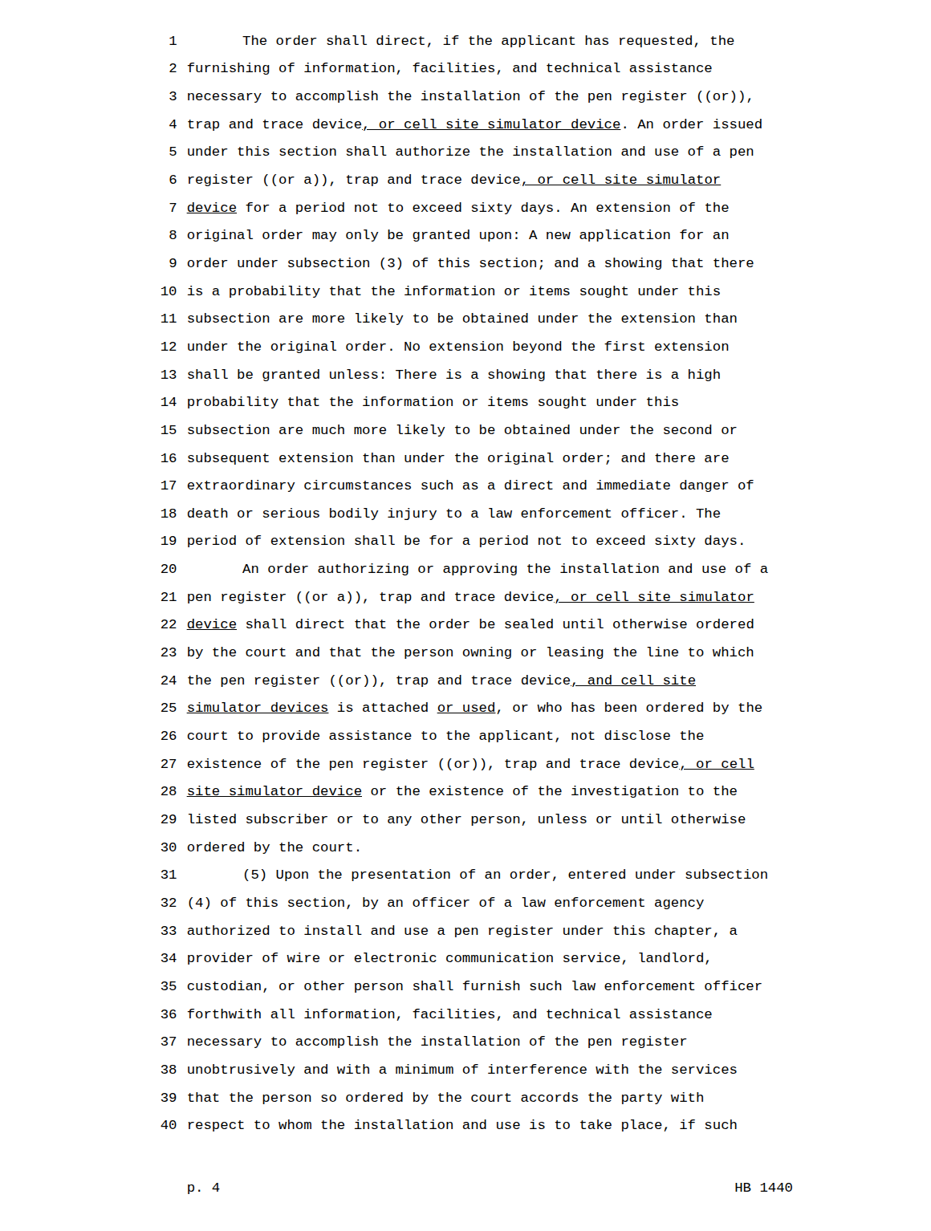The order shall direct, if the applicant has requested, the
furnishing of information, facilities, and technical assistance
necessary to accomplish the installation of the pen register or,
trap and trace device, or cell site simulator device. An order issued
under this section shall authorize the installation and use of a pen
register or a, trap and trace device, or cell site simulator
device for a period not to exceed sixty days. An extension of the
original order may only be granted upon: A new application for an
order under subsection (3) of this section; and a showing that there
is a probability that the information or items sought under this
subsection are more likely to be obtained under the extension than
under the original order. No extension beyond the first extension
shall be granted unless: There is a showing that there is a high
probability that the information or items sought under this
subsection are much more likely to be obtained under the second or
subsequent extension than under the original order; and there are
extraordinary circumstances such as a direct and immediate danger of
death or serious bodily injury to a law enforcement officer. The
period of extension shall be for a period not to exceed sixty days.
An order authorizing or approving the installation and use of a
pen register or a, trap and trace device, or cell site simulator
device shall direct that the order be sealed until otherwise ordered
by the court and that the person owning or leasing the line to which
the pen register or, trap and trace device, and cell site
simulator devices is attached or used, or who has been ordered by the
court to provide assistance to the applicant, not disclose the
existence of the pen register or, trap and trace device, or cell
site simulator device or the existence of the investigation to the
listed subscriber or to any other person, unless or until otherwise
ordered by the court.
(5) Upon the presentation of an order, entered under subsection
(4) of this section, by an officer of a law enforcement agency
authorized to install and use a pen register under this chapter, a
provider of wire or electronic communication service, landlord,
custodian, or other person shall furnish such law enforcement officer
forthwith all information, facilities, and technical assistance
necessary to accomplish the installation of the pen register
unobtrusively and with a minimum of interference with the services
that the person so ordered by the court accords the party with
respect to whom the installation and use is to take place, if such
p. 4 HB 1440